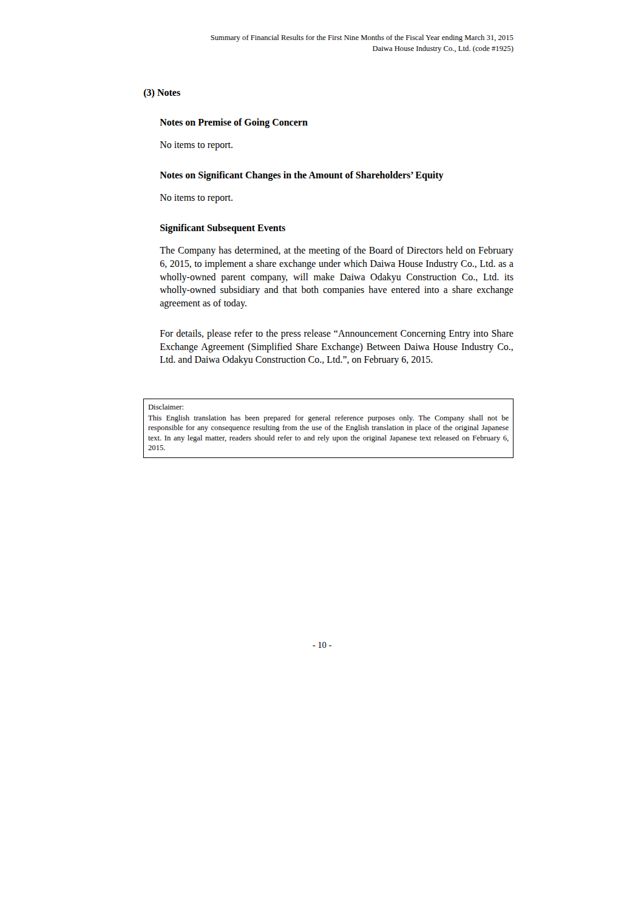Summary of Financial Results for the First Nine Months of the Fiscal Year ending March 31, 2015
Daiwa House Industry Co., Ltd. (code #1925)
(3) Notes
Notes on Premise of Going Concern
No items to report.
Notes on Significant Changes in the Amount of Shareholders’ Equity
No items to report.
Significant Subsequent Events
The Company has determined, at the meeting of the Board of Directors held on February 6, 2015, to implement a share exchange under which Daiwa House Industry Co., Ltd. as a wholly-owned parent company, will make Daiwa Odakyu Construction Co., Ltd. its wholly-owned subsidiary and that both companies have entered into a share exchange agreement as of today.
For details, please refer to the press release “Announcement Concerning Entry into Share Exchange Agreement (Simplified Share Exchange) Between Daiwa House Industry Co., Ltd. and Daiwa Odakyu Construction Co., Ltd.”, on February 6, 2015.
Disclaimer:
This English translation has been prepared for general reference purposes only. The Company shall not be responsible for any consequence resulting from the use of the English translation in place of the original Japanese text. In any legal matter, readers should refer to and rely upon the original Japanese text released on February 6, 2015.
- 10 -